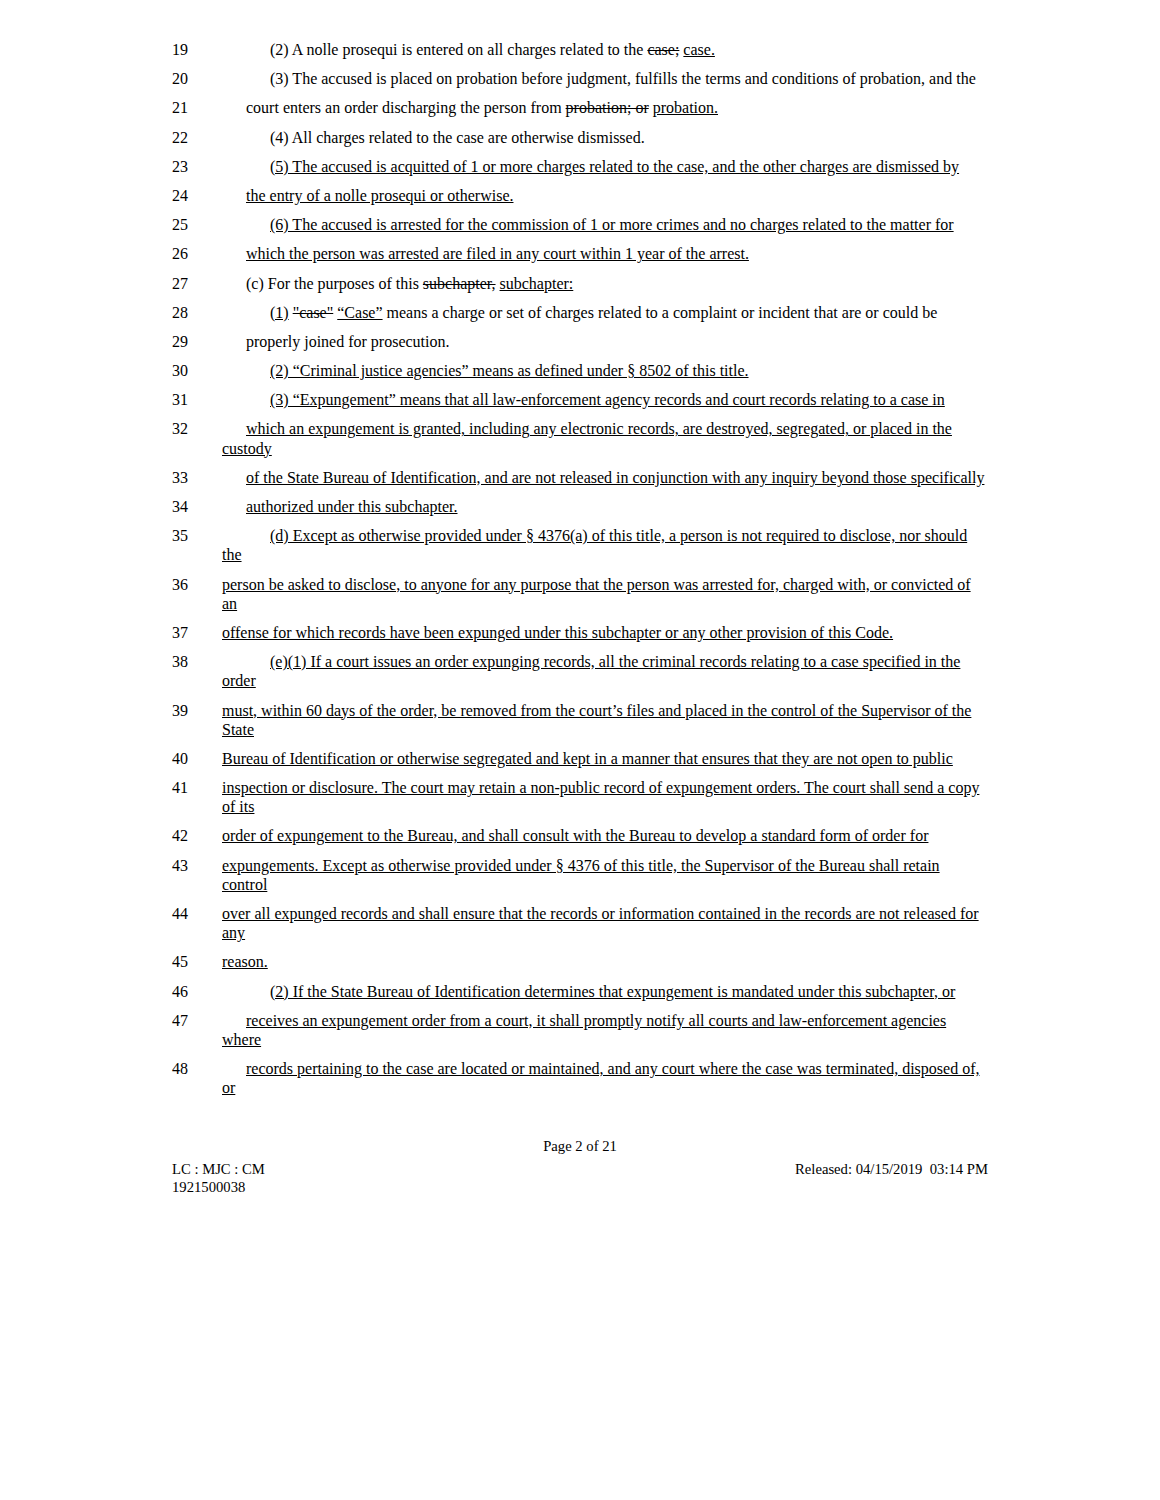| 19 | (2) A nolle prosequi is entered on all charges related to the case; case. |
| 20 | (3) The accused is placed on probation before judgment, fulfills the terms and conditions of probation, and the |
| 21 | court enters an order discharging the person from probation; or probation. |
| 22 | (4) All charges related to the case are otherwise dismissed. |
| 23 | (5) The accused is acquitted of 1 or more charges related to the case, and the other charges are dismissed by |
| 24 | the entry of a nolle prosequi or otherwise. |
| 25 | (6) The accused is arrested for the commission of 1 or more crimes and no charges related to the matter for |
| 26 | which the person was arrested are filed in any court within 1 year of the arrest. |
| 27 | (c) For the purposes of this subchapter, subchapter: |
| 28 | (1) "case" “Case” means a charge or set of charges related to a complaint or incident that are or could be |
| 29 | properly joined for prosecution. |
| 30 | (2) “Criminal justice agencies” means as defined under § 8502 of this title. |
| 31 | (3) “Expungement” means that all law-enforcement agency records and court records relating to a case in |
| 32 | which an expungement is granted, including any electronic records, are destroyed, segregated, or placed in the custody |
| 33 | of the State Bureau of Identification, and are not released in conjunction with any inquiry beyond those specifically |
| 34 | authorized under this subchapter. |
| 35 | (d) Except as otherwise provided under § 4376(a) of this title, a person is not required to disclose, nor should the |
| 36 | person be asked to disclose, to anyone for any purpose that the person was arrested for, charged with, or convicted of an |
| 37 | offense for which records have been expunged under this subchapter or any other provision of this Code. |
| 38 | (e)(1) If a court issues an order expunging records, all the criminal records relating to a case specified in the order |
| 39 | must, within 60 days of the order, be removed from the court’s files and placed in the control of the Supervisor of the State |
| 40 | Bureau of Identification or otherwise segregated and kept in a manner that ensures that they are not open to public |
| 41 | inspection or disclosure. The court may retain a non-public record of expungement orders. The court shall send a copy of its |
| 42 | order of expungement to the Bureau, and shall consult with the Bureau to develop a standard form of order for |
| 43 | expungements. Except as otherwise provided under § 4376 of this title, the Supervisor of the Bureau shall retain control |
| 44 | over all expunged records and shall ensure that the records or information contained in the records are not released for any |
| 45 | reason. |
| 46 | (2) If the State Bureau of Identification determines that expungement is mandated under this subchapter, or |
| 47 | receives an expungement order from a court, it shall promptly notify all courts and law-enforcement agencies where |
| 48 | records pertaining to the case are located or maintained, and any court where the case was terminated, disposed of, or |
Page 2 of 21
LC : MJC : CM
1921500038
Released: 04/15/2019 03:14 PM